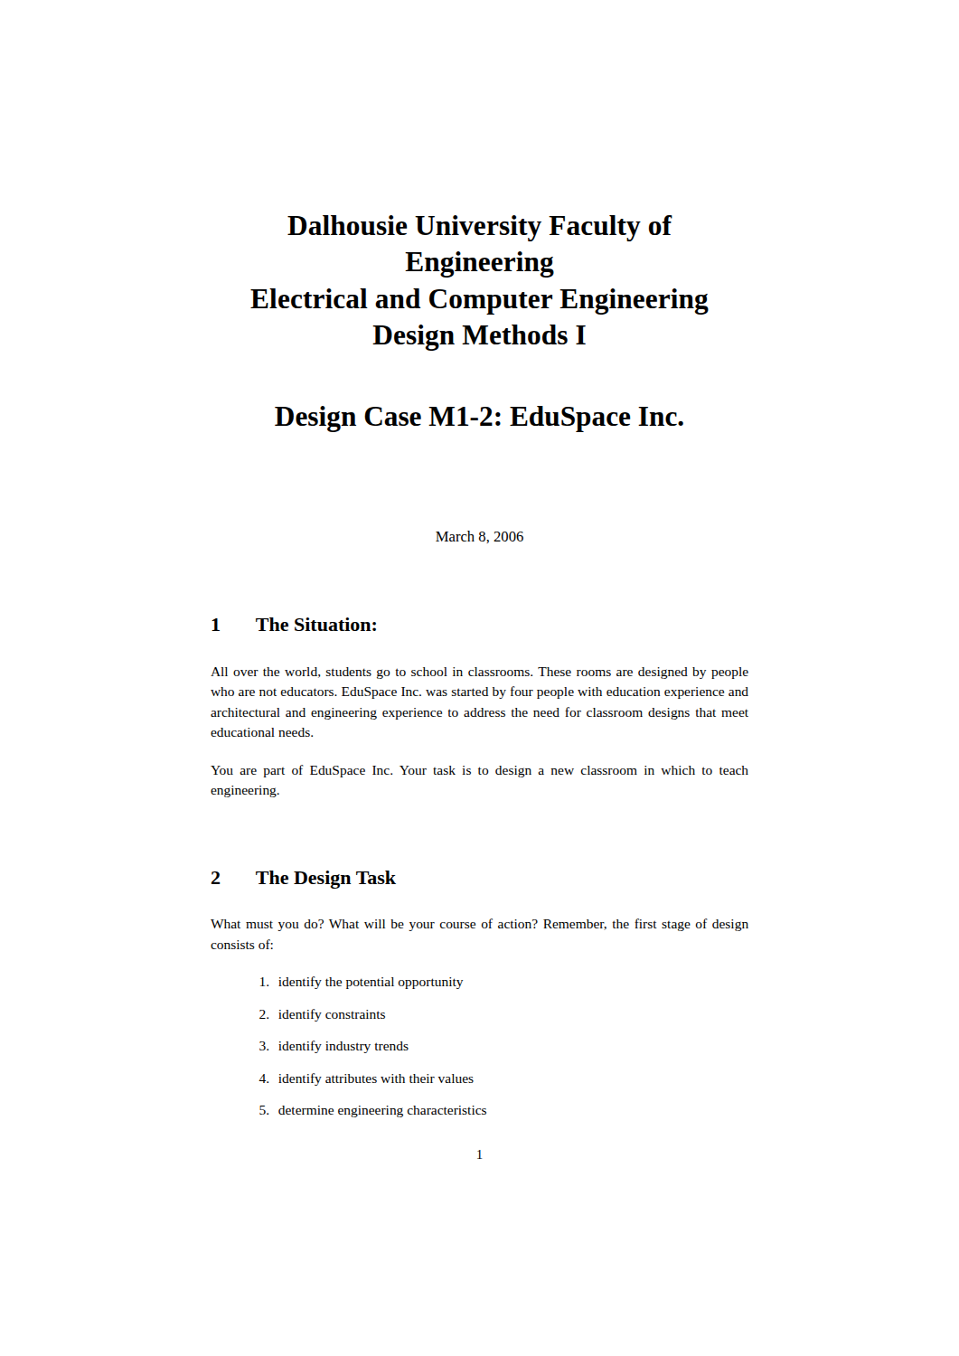Dalhousie University Faculty of Engineering
Electrical and Computer Engineering
Design Methods I
Design Case M1-2: EduSpace Inc.
March 8, 2006
1 The Situation:
All over the world, students go to school in classrooms. These rooms are designed by people who are not educators. EduSpace Inc. was started by four people with education experience and architectural and engineering experience to address the need for classroom designs that meet educational needs.
You are part of EduSpace Inc. Your task is to design a new classroom in which to teach engineering.
2 The Design Task
What must you do? What will be your course of action? Remember, the first stage of design consists of:
identify the potential opportunity
identify constraints
identify industry trends
identify attributes with their values
determine engineering characteristics
1